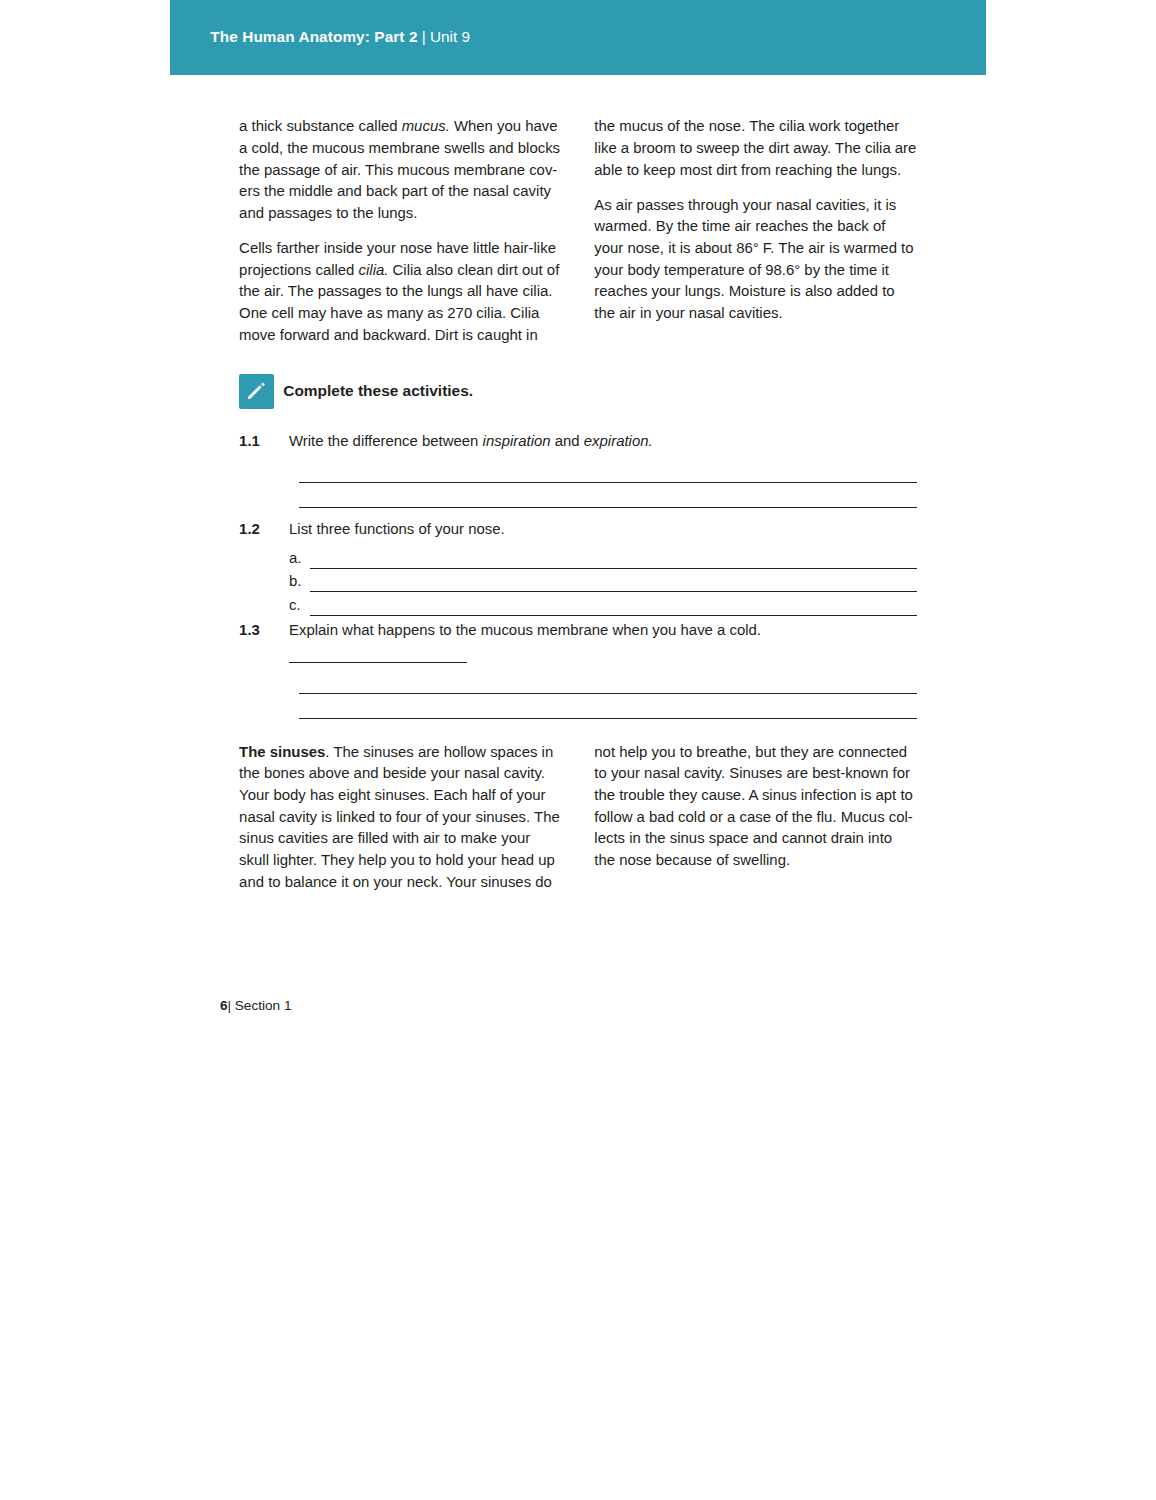The Human Anatomy: Part 2 | Unit 9
a thick substance called mucus. When you have a cold, the mucous membrane swells and blocks the passage of air. This mucous membrane covers the middle and back part of the nasal cavity and passages to the lungs.
Cells farther inside your nose have little hair-like projections called cilia. Cilia also clean dirt out of the air. The passages to the lungs all have cilia. One cell may have as many as 270 cilia. Cilia move forward and backward. Dirt is caught in the mucus of the nose. The cilia work together like a broom to sweep the dirt away. The cilia are able to keep most dirt from reaching the lungs.
As air passes through your nasal cavities, it is warmed. By the time air reaches the back of your nose, it is about 86° F. The air is warmed to your body temperature of 98.6° by the time it reaches your lungs. Moisture is also added to the air in your nasal cavities.
Complete these activities.
1.1
Write the difference between inspiration and expiration.
1.2
List three functions of your nose.
a.
b.
c.
1.3
Explain what happens to the mucous membrane when you have a cold.
The sinuses. The sinuses are hollow spaces in the bones above and beside your nasal cavity. Your body has eight sinuses. Each half of your nasal cavity is linked to four of your sinuses. The sinus cavities are filled with air to make your skull lighter. They help you to hold your head up and to balance it on your neck. Your sinuses do not help you to breathe, but they are connected to your nasal cavity. Sinuses are best-known for the trouble they cause. A sinus infection is apt to follow a bad cold or a case of the flu. Mucus collects in the sinus space and cannot drain into the nose because of swelling.
6| Section 1